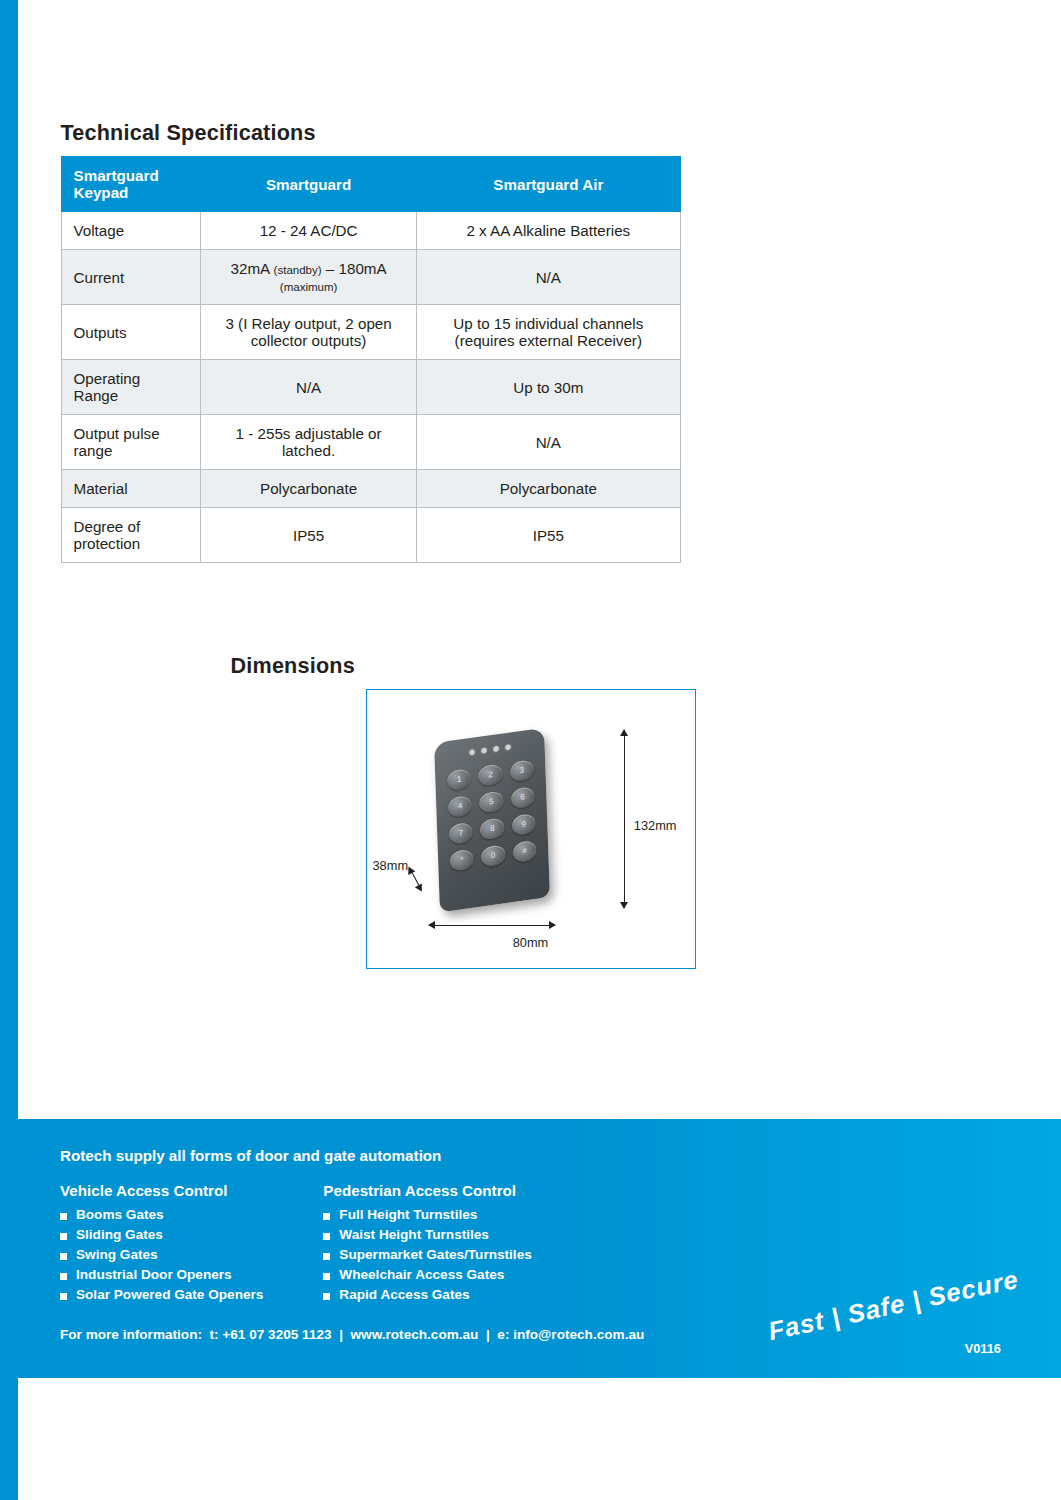Technical Specifications
| Smartguard Keypad | Smartguard | Smartguard Air |
| --- | --- | --- |
| Voltage | 12 - 24 AC/DC | 2 x AA Alkaline Batteries |
| Current | 32mA (standby) – 180mA (maximum) | N/A |
| Outputs | 3 (I Relay output, 2 open collector outputs) | Up to 15 individual channels (requires external Receiver) |
| Operating Range | N/A | Up to 30m |
| Output pulse range | 1 - 255s adjustable or latched. | N/A |
| Material | Polycarbonate | Polycarbonate |
| Degree of protection | IP55 | IP55 |
Dimensions
123 456 789 *0#
132mm 38mm 80mm
Rotech supply all forms of door and gate automation
Vehicle Access Control
Booms Gates
Sliding Gates
Swing Gates
Industrial Door Openers
Solar Powered Gate Openers
Pedestrian Access Control
Full Height Turnstiles
Waist Height Turnstiles
Supermarket Gates/Turnstiles
Wheelchair Access Gates
Rapid Access Gates
For more information: t: +61 07 3205 1123 | www.rotech.com.au | e: info@rotech.com.au
Fast | Safe | Secure
V0116